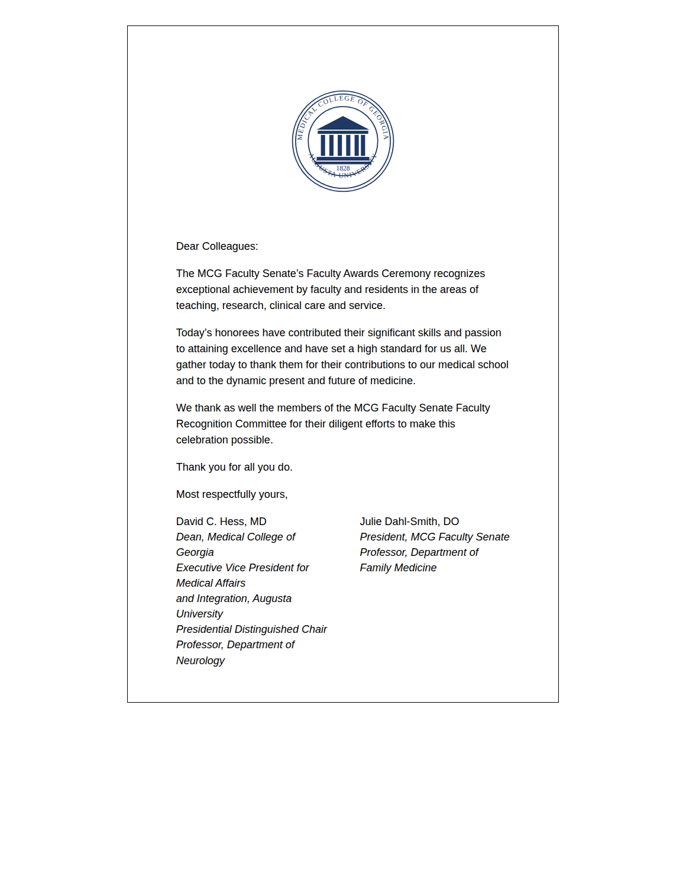Dear Colleagues:
The MCG Faculty Senate’s Faculty Awards Ceremony recognizes exceptional achievement by faculty and residents in the areas of teaching, research, clinical care and service.
Today’s honorees have contributed their significant skills and passion to attaining excellence and have set a high standard for us all. We gather today to thank them for their contributions to our medical school and to the dynamic present and future of medicine.
We thank as well the members of the MCG Faculty Senate Faculty Recognition Committee for their diligent efforts to make this celebration possible.
Thank you for all you do.
Most respectfully yours,
| David C. Hess, MD Dean, Medical College of Georgia Executive Vice President for Medical Affairs and Integration, Augusta University Presidential Distinguished Chair Professor, Department of Neurology | Julie Dahl-Smith, DO President, MCG Faculty Senate Professor, Department of Family Medicine |